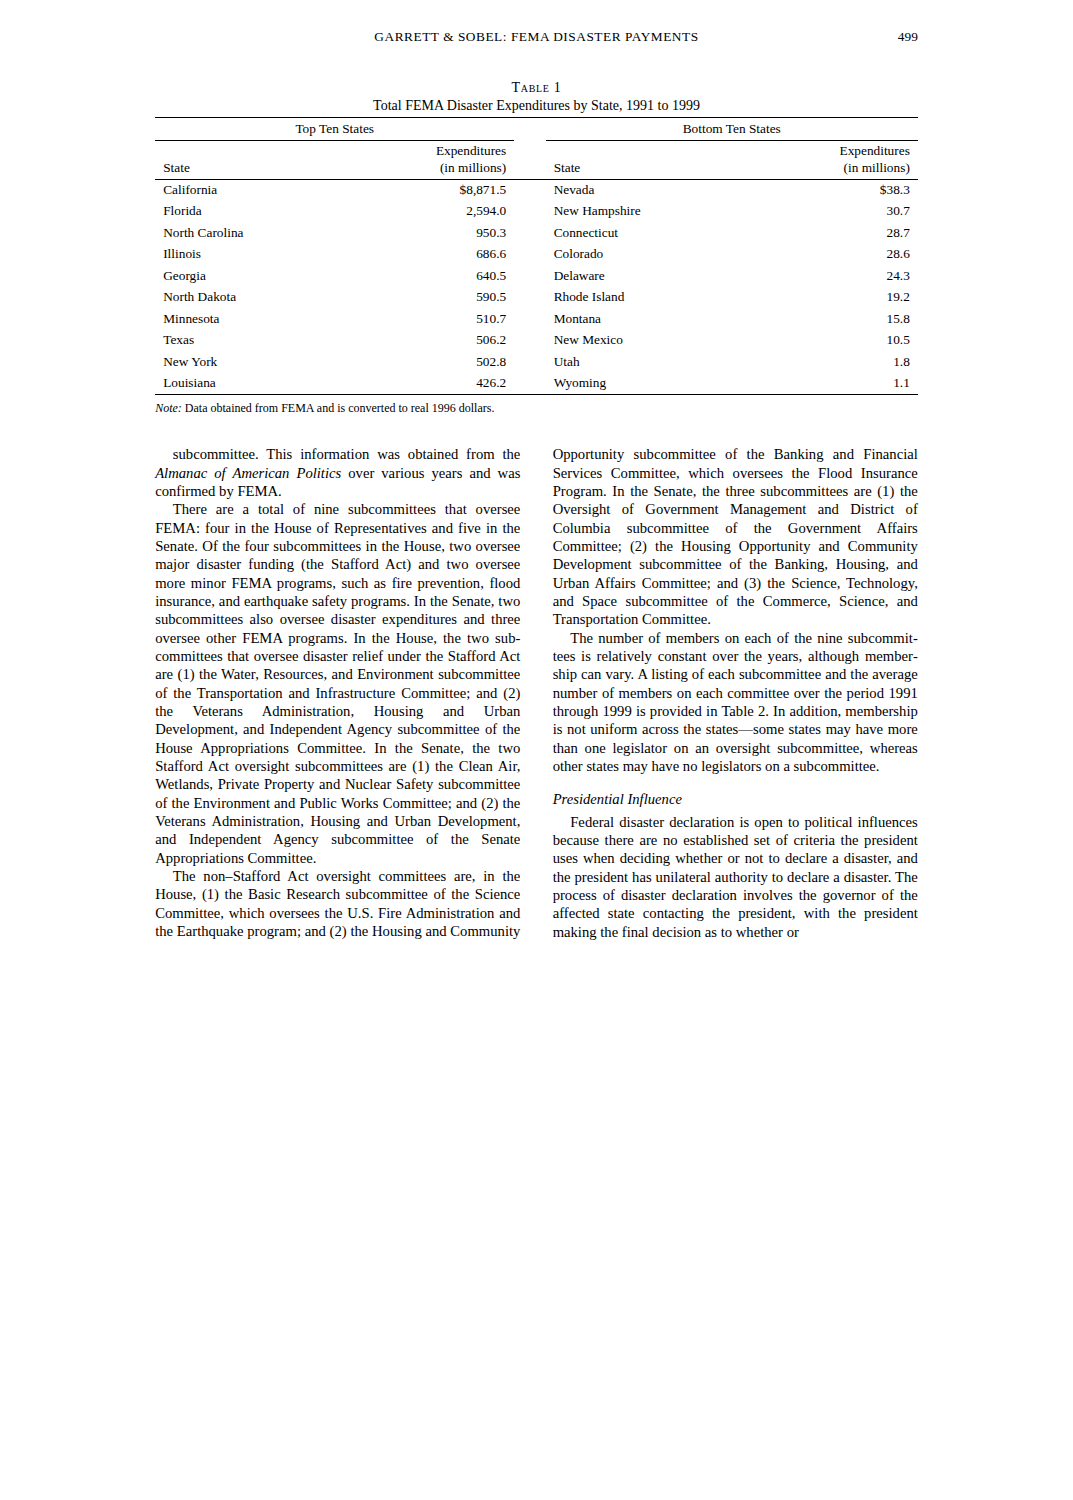GARRETT & SOBEL: FEMA DISASTER PAYMENTS 499
Table 1 Total FEMA Disaster Expenditures by State, 1991 to 1999
| Top Ten States | | Bottom Ten States |
| --- | --- | --- |
| State | Expenditures (in millions) | | State | Expenditures (in millions) |
| California | $8,871.5 | | Nevada | $38.3 |
| Florida | 2,594.0 | | New Hampshire | 30.7 |
| North Carolina | 950.3 | | Connecticut | 28.7 |
| Illinois | 686.6 | | Colorado | 28.6 |
| Georgia | 640.5 | | Delaware | 24.3 |
| North Dakota | 590.5 | | Rhode Island | 19.2 |
| Minnesota | 510.7 | | Montana | 15.8 |
| Texas | 506.2 | | New Mexico | 10.5 |
| New York | 502.8 | | Utah | 1.8 |
| Louisiana | 426.2 | | Wyoming | 1.1 |
Note: Data obtained from FEMA and is converted to real 1996 dollars.
subcommittee. This information was obtained from the Almanac of American Politics over various years and was confirmed by FEMA.
There are a total of nine subcommittees that oversee FEMA: four in the House of Representatives and five in the Senate. Of the four subcommittees in the House, two oversee major disaster funding (the Stafford Act) and two oversee more minor FEMA programs, such as fire prevention, flood insurance, and earthquake safety programs. In the Senate, two subcommittees also oversee disaster expenditures and three oversee other FEMA programs. In the House, the two subcommittees that oversee disaster relief under the Stafford Act are (1) the Water, Resources, and Environment subcommittee of the Transportation and Infrastructure Committee; and (2) the Veterans Administration, Housing and Urban Development, and Independent Agency subcommittee of the House Appropriations Committee. In the Senate, the two Stafford Act oversight subcommittees are (1) the Clean Air, Wetlands, Private Property and Nuclear Safety subcommittee of the Environment and Public Works Committee; and (2) the Veterans Administration, Housing and Urban Development, and Independent Agency subcommittee of the Senate Appropriations Committee.
The non–Stafford Act oversight committees are, in the House, (1) the Basic Research subcommittee of the Science Committee, which oversees the U.S. Fire Administration and the Earthquake program; and (2) the Housing and Community Opportunity subcommittee of the Banking and Financial Services Committee, which oversees the Flood Insurance Program. In the Senate, the three subcommittees are (1) the Oversight of Government Management and District of Columbia subcommittee of the Government Affairs Committee; (2) the Housing Opportunity and Community Development subcommittee of the Banking, Housing, and Urban Affairs Committee; and (3) the Science, Technology, and Space subcommittee of the Commerce, Science, and Transportation Committee.
The number of members on each of the nine subcommittees is relatively constant over the years, although membership can vary. A listing of each subcommittee and the average number of members on each committee over the period 1991 through 1999 is provided in Table 2. In addition, membership is not uniform across the states—some states may have more than one legislator on an oversight subcommittee, whereas other states may have no legislators on a subcommittee.
Presidential Influence
Federal disaster declaration is open to political influences because there are no established set of criteria the president uses when deciding whether or not to declare a disaster, and the president has unilateral authority to declare a disaster. The process of disaster declaration involves the governor of the affected state contacting the president, with the president making the final decision as to whether or